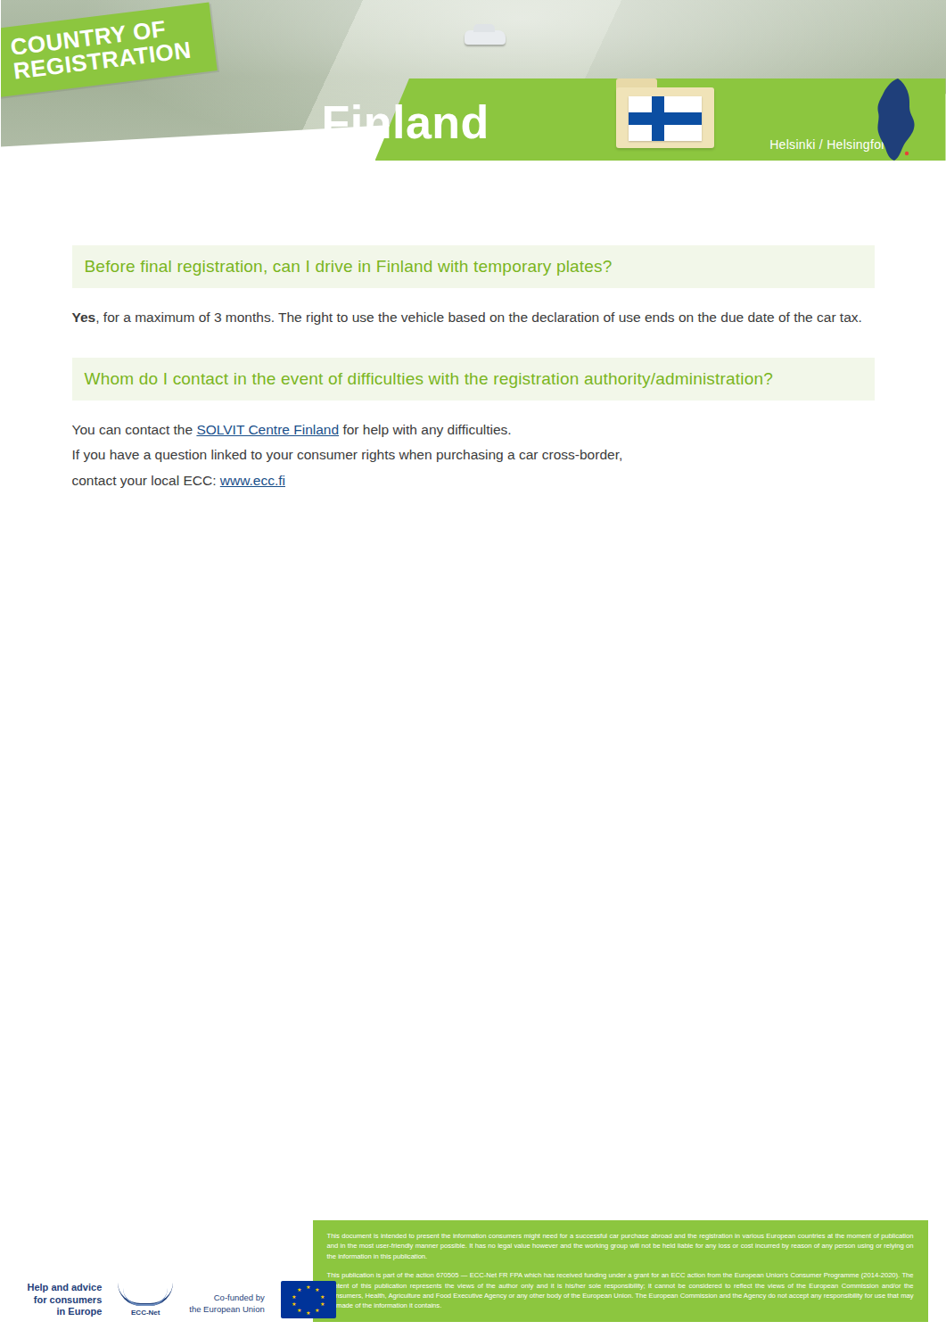COUNTRY OF
REGISTRATION
Finland
Helsinki / Helsingfors
Before final registration, can I drive in Finland with temporary plates?
Yes, for a maximum of 3 months. The right to use the vehicle based on the declaration of use ends on the due date of the car tax.
Whom do I contact in the event of difficulties with the registration authority/administration?
You can contact the SOLVIT Centre Finland for help with any difficulties.
If you have a question linked to your consumer rights when purchasing a car cross-border,
contact your local ECC: www.ecc.fi
This document is intended to present the information consumers might need for a successful car purchase abroad and the registration in various European countries at the moment of publication and in the most user-friendly manner possible. It has no legal value however and the working group will not be held liable for any loss or cost incurred by reason of any person using or relying on the information in this publication.
This publication is part of the action 670505 — ECC-Net FR FPA which has received funding under a grant for an ECC action from the European Union's Consumer Programme (2014-2020). The content of this publication represents the views of the author only and it is his/her sole responsibility; it cannot be considered to reflect the views of the European Commission and/or the Consumers, Health, Agriculture and Food Executive Agency or any other body of the European Union. The European Commission and the Agency do not accept any responsibility for use that may be made of the information it contains.
Help and advice
for consumers
in Europe
ECC-Net
Co-funded by
the European Union
★ ★ ★ ★ ★ ★ ★ ★ ★ ★